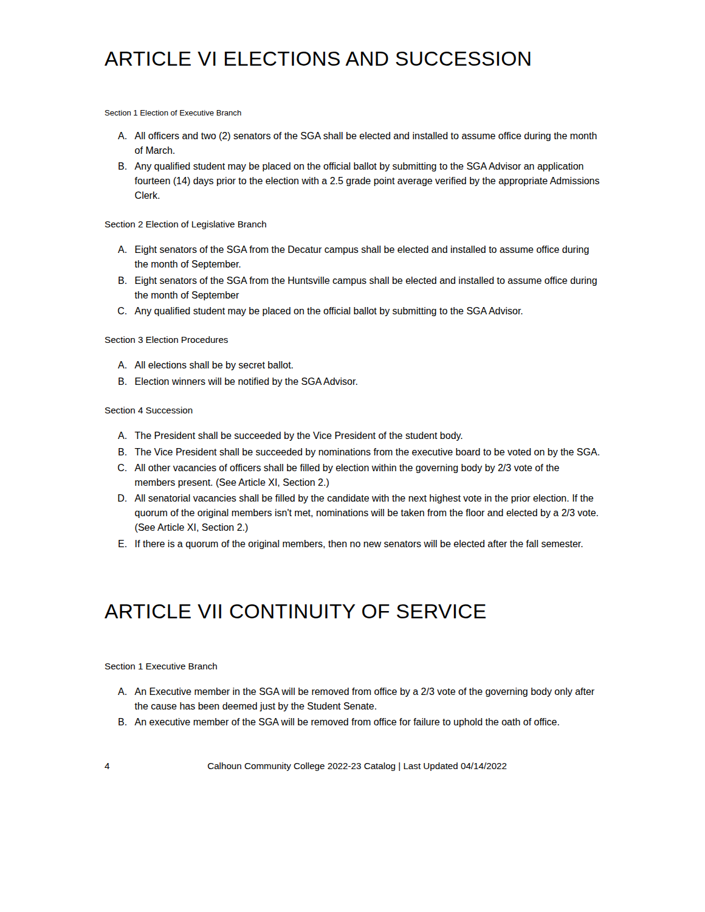ARTICLE VI ELECTIONS AND SUCCESSION
Section 1 Election of Executive Branch
All officers and two (2) senators of the SGA shall be elected and installed to assume office during the month of March.
Any qualified student may be placed on the official ballot by submitting to the SGA Advisor an application fourteen (14) days prior to the election with a 2.5 grade point average verified by the appropriate Admissions Clerk.
Section 2 Election of Legislative Branch
Eight senators of the SGA from the Decatur campus shall be elected and installed to assume office during the month of September.
Eight senators of the SGA from the Huntsville campus shall be elected and installed to assume office during the month of September
Any qualified student may be placed on the official ballot by submitting to the SGA Advisor.
Section 3 Election Procedures
All elections shall be by secret ballot.
Election winners will be notified by the SGA Advisor.
Section 4 Succession
The President shall be succeeded by the Vice President of the student body.
The Vice President shall be succeeded by nominations from the executive board to be voted on by the SGA.
All other vacancies of officers shall be filled by election within the governing body by 2/3 vote of the members present. (See Article XI, Section 2.)
All senatorial vacancies shall be filled by the candidate with the next highest vote in the prior election. If the quorum of the original members isn't met, nominations will be taken from the floor and elected by a 2/3 vote. (See Article XI, Section 2.)
If there is a quorum of the original members, then no new senators will be elected after the fall semester.
ARTICLE VII CONTINUITY OF SERVICE
Section 1 Executive Branch
An Executive member in the SGA will be removed from office by a 2/3 vote of the governing body only after the cause has been deemed just by the Student Senate.
An executive member of the SGA will be removed from office for failure to uphold the oath of office.
4
Calhoun Community College 2022-23 Catalog | Last Updated 04/14/2022